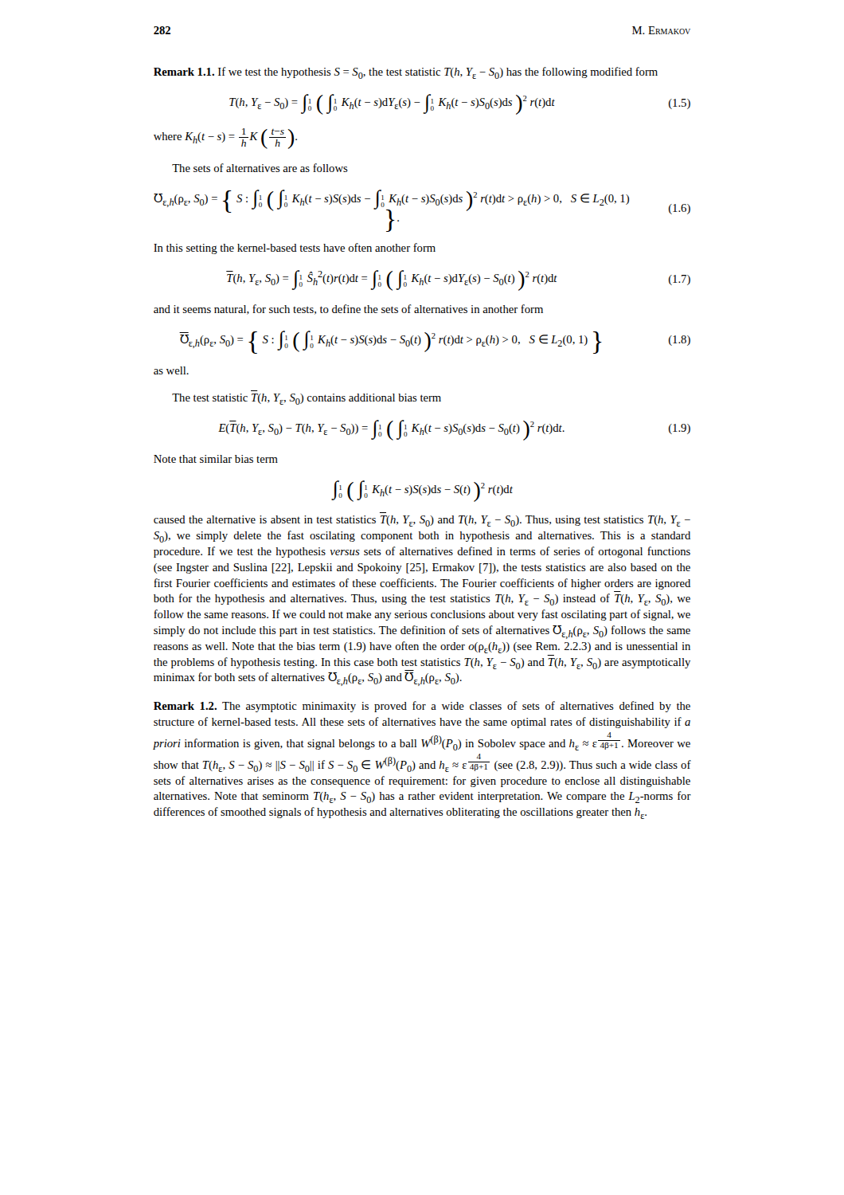282 M. Ermakov
Remark 1.1. If we test the hypothesis S = S0, the test statistic T(h, Yε − S0) has the following modified form
T(h, Yε − S0) = ∫10 ( ∫10 Kh(t − s)dYε(s) − ∫10 Kh(t − s)S0(s)ds ) 2 r(t)dt
(1.5)
where Kh(t − s) = 1 h K (t−s h).
The sets of alternatives are as follows
℧ε,h(ρε, S0) = { S : ∫10 ( ∫10 Kh(t − s)S(s)ds − ∫10 Kh(t − s)S0(s)ds ) 2 r(t)dt > ρε(h) > 0, S ∈ L2(0, 1) }.
(1.6)
In this setting the kernel-based tests have often another form
T(h, Yε, S0) = ∫10 Ŝh2(t)r(t)dt = ∫10 ( ∫10 Kh(t − s)dYε(s) − S0(t) ) 2 r(t)dt
(1.7)
and it seems natural, for such tests, to define the sets of alternatives in another form
℧ε,h(ρε, S0) = { S : ∫10 ( ∫10 Kh(t − s)S(s)ds − S0(t) ) 2 r(t)dt > ρε(h) > 0, S ∈ L2(0, 1) }
(1.8)
as well.
The test statistic T(h, Yε, S0) contains additional bias term
E(T(h, Yε, S0) − T(h, Yε − S0)) = ∫10 ( ∫10 Kh(t − s)S0(s)ds − S0(t) ) 2 r(t)dt.
(1.9)
Note that similar bias term
∫10 ( ∫10 Kh(t − s)S(s)ds − S(t) ) 2 r(t)dt
caused the alternative is absent in test statistics T(h, Yε, S0) and T(h, Yε − S0). Thus, using test statistics T(h, Yε − S0), we simply delete the fast oscilating component both in hypothesis and alternatives. This is a standard procedure. If we test the hypothesis versus sets of alternatives defined in terms of series of ortogonal functions (see Ingster and Suslina [22], Lepskii and Spokoiny [25], Ermakov [7]), the tests statistics are also based on the first Fourier coefficients and estimates of these coefficients. The Fourier coefficients of higher orders are ignored both for the hypothesis and alternatives. Thus, using the test statistics T(h, Yε − S0) instead of T(h, Yε, S0), we follow the same reasons. If we could not make any serious conclusions about very fast oscilating part of signal, we simply do not include this part in test statistics. The definition of sets of alternatives ℧ε,h(ρε, S0) follows the same reasons as well. Note that the bias term (1.9) have often the order o(ρε(hε)) (see Rem. 2.2.3) and is unessential in the problems of hypothesis testing. In this case both test statistics T(h, Yε − S0) and T(h, Yε, S0) are asymptotically minimax for both sets of alternatives ℧ε,h(ρε, S0) and ℧ε,h(ρε, S0).
Remark 1.2. The asymptotic minimaxity is proved for a wide classes of sets of alternatives defined by the structure of kernel-based tests. All these sets of alternatives have the same optimal rates of distinguishability if a priori information is given, that signal belongs to a ball W(β)(P0) in Sobolev space and hε ≈ ε44β+1. Moreover we show that T(hε, S − S0) ≈ ||S − S0|| if S − S0 ∈ W(β)(P0) and hε ≈ ε44β+1 (see (2.8, 2.9)). Thus such a wide class of sets of alternatives arises as the consequence of requirement: for given procedure to enclose all distinguishable alternatives. Note that seminorm T(hε, S − S0) has a rather evident interpretation. We compare the L2-norms for differences of smoothed signals of hypothesis and alternatives obliterating the oscillations greater then hε.